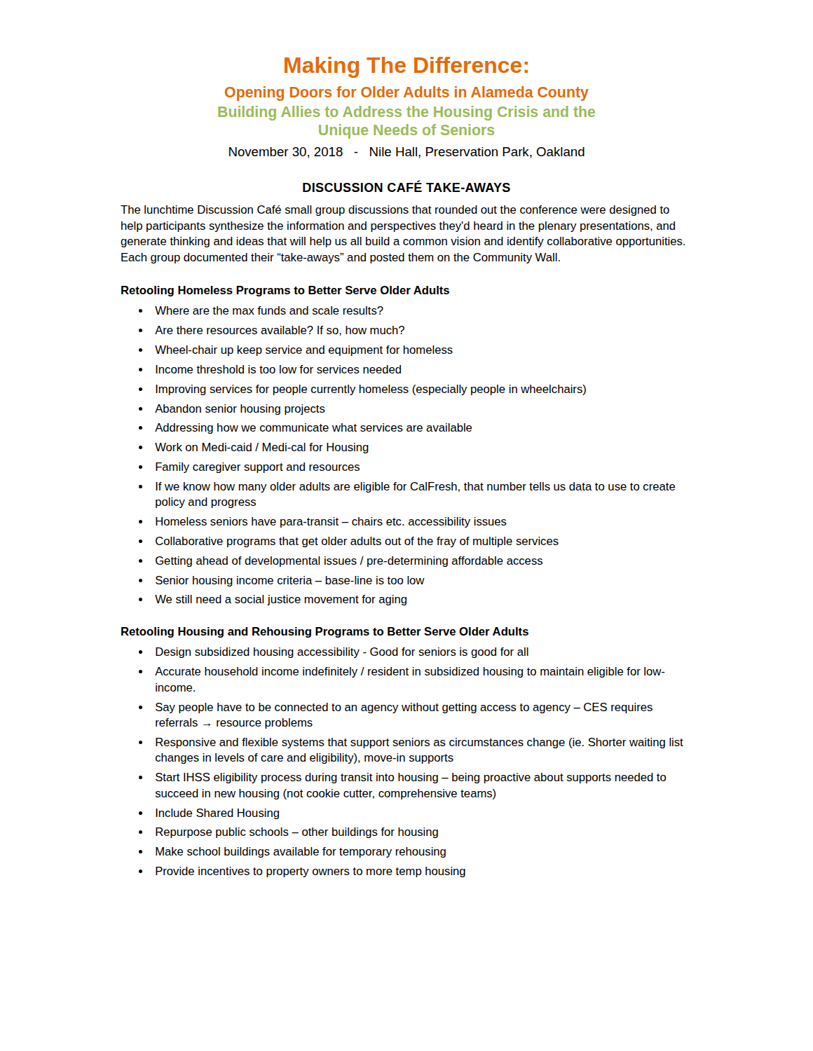Making The Difference:
Opening Doors for Older Adults in Alameda County
Building Allies to Address the Housing Crisis and the
Unique Needs of Seniors
November 30, 2018 - Nile Hall, Preservation Park, Oakland
DISCUSSION CAFÉ TAKE-AWAYS
The lunchtime Discussion Café small group discussions that rounded out the conference were designed to help participants synthesize the information and perspectives they'd heard in the plenary presentations, and generate thinking and ideas that will help us all build a common vision and identify collaborative opportunities. Each group documented their “take-aways” and posted them on the Community Wall.
Retooling Homeless Programs to Better Serve Older Adults
Where are the max funds and scale results?
Are there resources available? If so, how much?
Wheel-chair up keep service and equipment for homeless
Income threshold is too low for services needed
Improving services for people currently homeless (especially people in wheelchairs)
Abandon senior housing projects
Addressing how we communicate what services are available
Work on Medi-caid / Medi-cal for Housing
Family caregiver support and resources
If we know how many older adults are eligible for CalFresh, that number tells us data to use to create policy and progress
Homeless seniors have para-transit – chairs etc. accessibility issues
Collaborative programs that get older adults out of the fray of multiple services
Getting ahead of developmental issues / pre-determining affordable access
Senior housing income criteria – base-line is too low
We still need a social justice movement for aging
Retooling Housing and Rehousing Programs to Better Serve Older Adults
Design subsidized housing accessibility - Good for seniors is good for all
Accurate household income indefinitely / resident in subsidized housing to maintain eligible for low-income.
Say people have to be connected to an agency without getting access to agency – CES requires referrals → resource problems
Responsive and flexible systems that support seniors as circumstances change (ie. Shorter waiting list changes in levels of care and eligibility), move-in supports
Start IHSS eligibility process during transit into housing – being proactive about supports needed to succeed in new housing (not cookie cutter, comprehensive teams)
Include Shared Housing
Repurpose public schools – other buildings for housing
Make school buildings available for temporary rehousing
Provide incentives to property owners to more temp housing